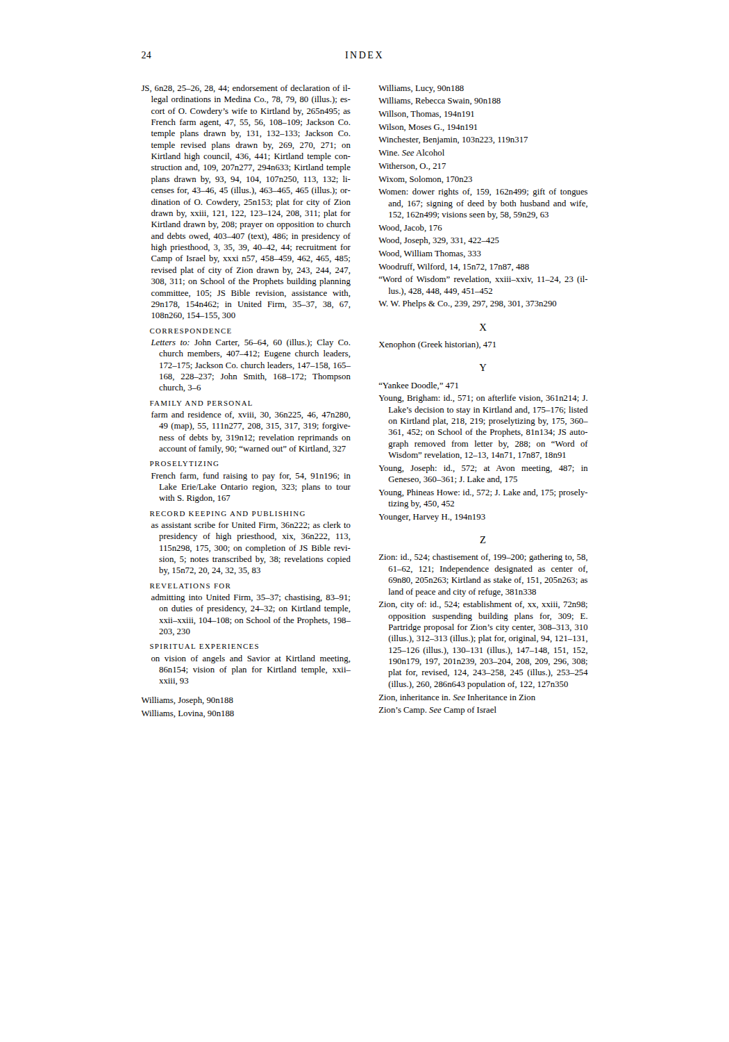24
INDEX
JS, 6n28, 25–26, 28, 44; endorsement of declaration of illegal ordinations in Medina Co., 78, 79, 80 (illus.); escort of O. Cowdery’s wife to Kirtland by, 265n495; as French farm agent, 47, 55, 56, 108–109; Jackson Co. temple plans drawn by, 131, 132–133; Jackson Co. temple revised plans drawn by, 269, 270, 271; on Kirtland high council, 436, 441; Kirtland temple construction and, 109, 207n277, 294n633; Kirtland temple plans drawn by, 93, 94, 104, 107n250, 113, 132; licenses for, 43–46, 45 (illus.), 463–465, 465 (illus.); ordination of O. Cowdery, 25n153; plat for city of Zion drawn by, xxiii, 121, 122, 123–124, 208, 311; plat for Kirtland drawn by, 208; prayer on opposition to church and debts owed, 403–407 (text), 486; in presidency of high priesthood, 3, 35, 39, 40–42, 44; recruitment for Camp of Israel by, xxxi n57, 458–459, 462, 465, 485; revised plat of city of Zion drawn by, 243, 244, 247, 308, 311; on School of the Prophets building planning committee, 105; JS Bible revision, assistance with, 29n178, 154n462; in United Firm, 35–37, 38, 67, 108n260, 154–155, 300
Correspondence
Letters to: John Carter, 56–64, 60 (illus.); Clay Co. church members, 407–412; Eugene church leaders, 172–175; Jackson Co. church leaders, 147–158, 165–168, 228–237; John Smith, 168–172; Thompson church, 3–6
Family and Personal
farm and residence of, xviii, 30, 36n225, 46, 47n280, 49 (map), 55, 111n277, 208, 315, 317, 319; forgiveness of debts by, 319n12; revelation reprimands on account of family, 90; “warned out” of Kirtland, 327
Proselytizing
French farm, fund raising to pay for, 54, 91n196; in Lake Erie/Lake Ontario region, 323; plans to tour with S. Rigdon, 167
Record Keeping and Publishing
as assistant scribe for United Firm, 36n222; as clerk to presidency of high priesthood, xix, 36n222, 113, 115n298, 175, 300; on completion of JS Bible revision, 5; notes transcribed by, 38; revelations copied by, 15n72, 20, 24, 32, 35, 83
Revelations for
admitting into United Firm, 35–37; chastising, 83–91; on duties of presidency, 24–32; on Kirtland temple, xxii–xxiii, 104–108; on School of the Prophets, 198–203, 230
Spiritual Experiences
on vision of angels and Savior at Kirtland meeting, 86n154; vision of plan for Kirtland temple, xxii–xxiii, 93
Williams, Joseph, 90n188
Williams, Lovina, 90n188
Williams, Lucy, 90n188
Williams, Rebecca Swain, 90n188
Willson, Thomas, 194n191
Wilson, Moses G., 194n191
Winchester, Benjamin, 103n223, 119n317
Wine. See Alcohol
Witherson, O., 217
Wixom, Solomon, 170n23
Women: dower rights of, 159, 162n499; gift of tongues and, 167; signing of deed by both husband and wife, 152, 162n499; visions seen by, 58, 59n29, 63
Wood, Jacob, 176
Wood, Joseph, 329, 331, 422–425
Wood, William Thomas, 333
Woodruff, Wilford, 14, 15n72, 17n87, 488
“Word of Wisdom” revelation, xxiii–xxiv, 11–24, 23 (illus.), 428, 448, 449, 451–452
W. W. Phelps & Co., 239, 297, 298, 301, 373n290
X
Xenophon (Greek historian), 471
Y
“Yankee Doodle,” 471
Young, Brigham: id., 571; on afterlife vision, 361n214; J. Lake’s decision to stay in Kirtland and, 175–176; listed on Kirtland plat, 218, 219; proselytizing by, 175, 360–361, 452; on School of the Prophets, 81n134; JS autograph removed from letter by, 288; on “Word of Wisdom” revelation, 12–13, 14n71, 17n87, 18n91
Young, Joseph: id., 572; at Avon meeting, 487; in Geneseo, 360–361; J. Lake and, 175
Young, Phineas Howe: id., 572; J. Lake and, 175; proselytizing by, 450, 452
Younger, Harvey H., 194n193
Z
Zion: id., 524; chastisement of, 199–200; gathering to, 58, 61–62, 121; Independence designated as center of, 69n80, 205n263; Kirtland as stake of, 151, 205n263; as land of peace and city of refuge, 381n338
Zion, city of: id., 524; establishment of, xx, xxiii, 72n98; opposition suspending building plans for, 309; E. Partridge proposal for Zion’s city center, 308–313, 310 (illus.), 312–313 (illus.); plat for, original, 94, 121–131, 125–126 (illus.), 130–131 (illus.), 147–148, 151, 152, 190n179, 197, 201n239, 203–204, 208, 209, 296, 308; plat for, revised, 124, 243–258, 245 (illus.), 253–254 (illus.), 260, 286n643 population of, 122, 127n350
Zion, inheritance in. See Inheritance in Zion
Zion’s Camp. See Camp of Israel